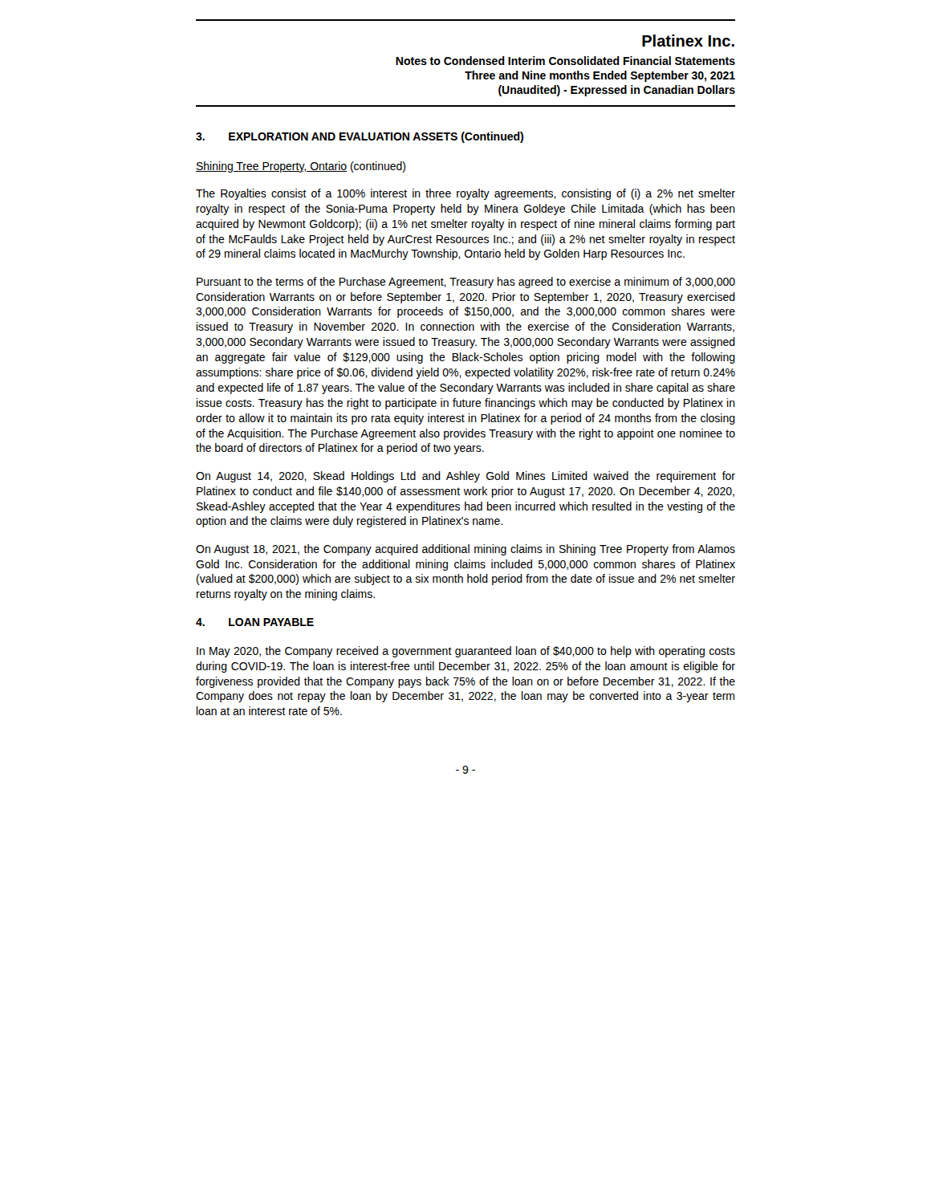Platinex Inc.
Notes to Condensed Interim Consolidated Financial Statements
Three and Nine months Ended September 30, 2021
(Unaudited) - Expressed in Canadian Dollars
3. EXPLORATION AND EVALUATION ASSETS (Continued)
Shining Tree Property, Ontario (continued)
The Royalties consist of a 100% interest in three royalty agreements, consisting of (i) a 2% net smelter royalty in respect of the Sonia-Puma Property held by Minera Goldeye Chile Limitada (which has been acquired by Newmont Goldcorp); (ii) a 1% net smelter royalty in respect of nine mineral claims forming part of the McFaulds Lake Project held by AurCrest Resources Inc.; and (iii) a 2% net smelter royalty in respect of 29 mineral claims located in MacMurchy Township, Ontario held by Golden Harp Resources Inc.
Pursuant to the terms of the Purchase Agreement, Treasury has agreed to exercise a minimum of 3,000,000 Consideration Warrants on or before September 1, 2020. Prior to September 1, 2020, Treasury exercised 3,000,000 Consideration Warrants for proceeds of $150,000, and the 3,000,000 common shares were issued to Treasury in November 2020. In connection with the exercise of the Consideration Warrants, 3,000,000 Secondary Warrants were issued to Treasury. The 3,000,000 Secondary Warrants were assigned an aggregate fair value of $129,000 using the Black-Scholes option pricing model with the following assumptions: share price of $0.06, dividend yield 0%, expected volatility 202%, risk-free rate of return 0.24% and expected life of 1.87 years. The value of the Secondary Warrants was included in share capital as share issue costs. Treasury has the right to participate in future financings which may be conducted by Platinex in order to allow it to maintain its pro rata equity interest in Platinex for a period of 24 months from the closing of the Acquisition. The Purchase Agreement also provides Treasury with the right to appoint one nominee to the board of directors of Platinex for a period of two years.
On August 14, 2020, Skead Holdings Ltd and Ashley Gold Mines Limited waived the requirement for Platinex to conduct and file $140,000 of assessment work prior to August 17, 2020. On December 4, 2020, Skead-Ashley accepted that the Year 4 expenditures had been incurred which resulted in the vesting of the option and the claims were duly registered in Platinex's name.
On August 18, 2021, the Company acquired additional mining claims in Shining Tree Property from Alamos Gold Inc. Consideration for the additional mining claims included 5,000,000 common shares of Platinex (valued at $200,000) which are subject to a six month hold period from the date of issue and 2% net smelter returns royalty on the mining claims.
4. LOAN PAYABLE
In May 2020, the Company received a government guaranteed loan of $40,000 to help with operating costs during COVID-19. The loan is interest-free until December 31, 2022. 25% of the loan amount is eligible for forgiveness provided that the Company pays back 75% of the loan on or before December 31, 2022. If the Company does not repay the loan by December 31, 2022, the loan may be converted into a 3-year term loan at an interest rate of 5%.
- 9 -